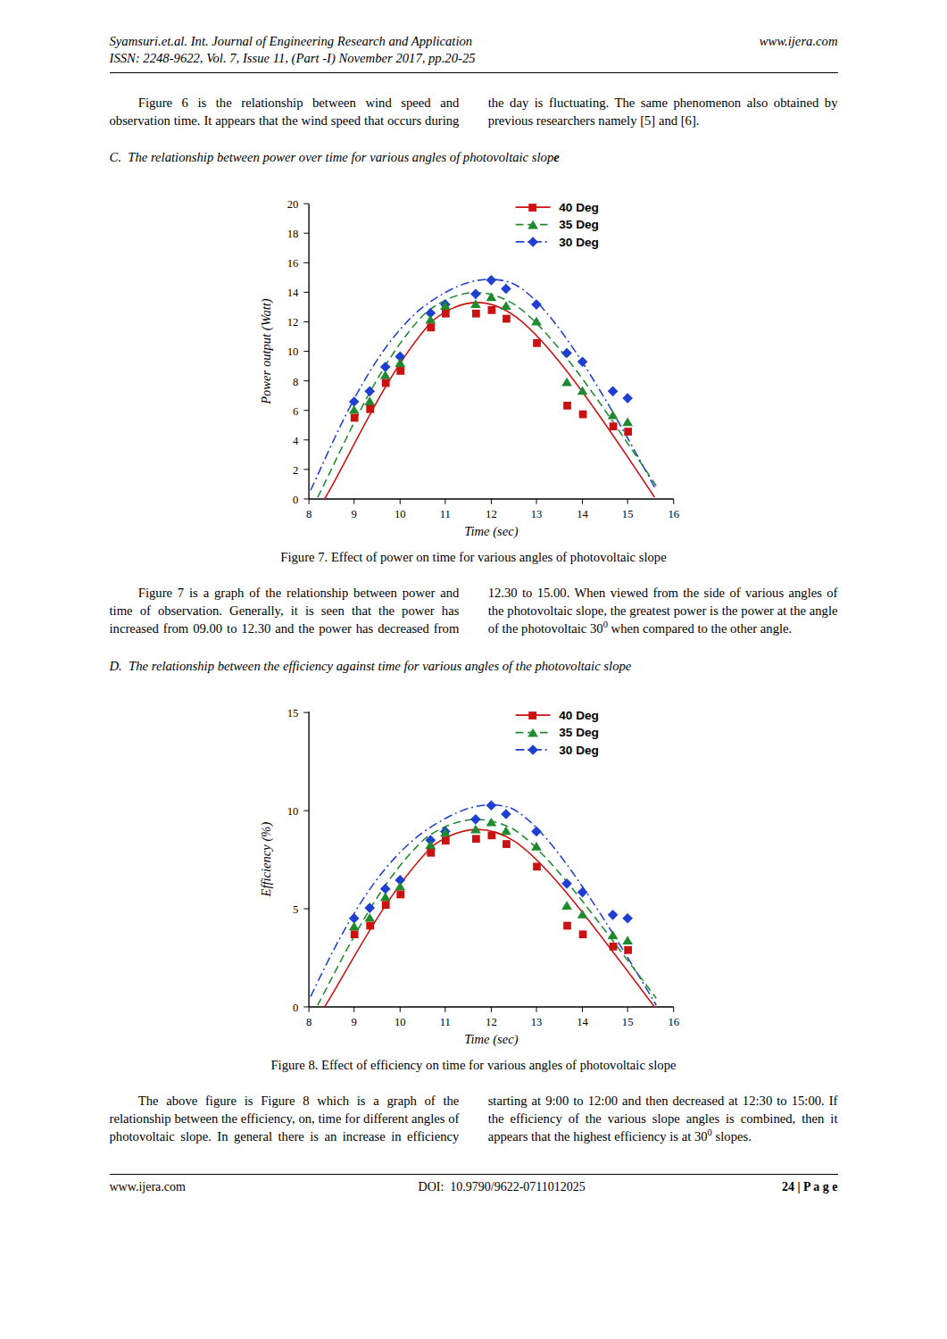Syamsuri.et.al. Int. Journal of Engineering Research and Application
ISSN: 2248-9622, Vol. 7, Issue 11, (Part -I) November 2017, pp.20-25
www.ijera.com
Figure 6 is the relationship between wind speed and observation time. It appears that the wind speed that occurs during the day is fluctuating. The same phenomenon also obtained by previous researchers namely [5] and [6].
C. The relationship between power over time for various angles of photovoltaic slope
0 2 4 6 8 10 12 14 16 18 20 8 9 10 11 12 13 14 15 16 Time (sec) Power output (Watt) 40 Deg 35 Deg 30 Deg
Figure 7. Effect of power on time for various angles of photovoltaic slope
Figure 7 is a graph of the relationship between power and time of observation. Generally, it is seen that the power has increased from 09.00 to 12.30 and the power has decreased from 12.30 to 15.00. When viewed from the side of various angles of the photovoltaic slope, the greatest power is the power at the angle of the photovoltaic 300 when compared to the other angle.
D. The relationship between the efficiency against time for various angles of the photovoltaic slope
0 5 10 15 8 9 10 11 12 13 14 15 16 Time (sec) Efficiency (%) 40 Deg 35 Deg 30 Deg
Figure 8. Effect of efficiency on time for various angles of photovoltaic slope
The above figure is Figure 8 which is a graph of the relationship between the efficiency, on, time for different angles of photovoltaic slope. In general there is an increase in efficiency starting at 9:00 to 12:00 and then decreased at 12:30 to 15:00. If the efficiency of the various slope angles is combined, then it appears that the highest efficiency is at 300 slopes.
www.ijera.com
DOI: 10.9790/9622-0711012025
24 | P a g e